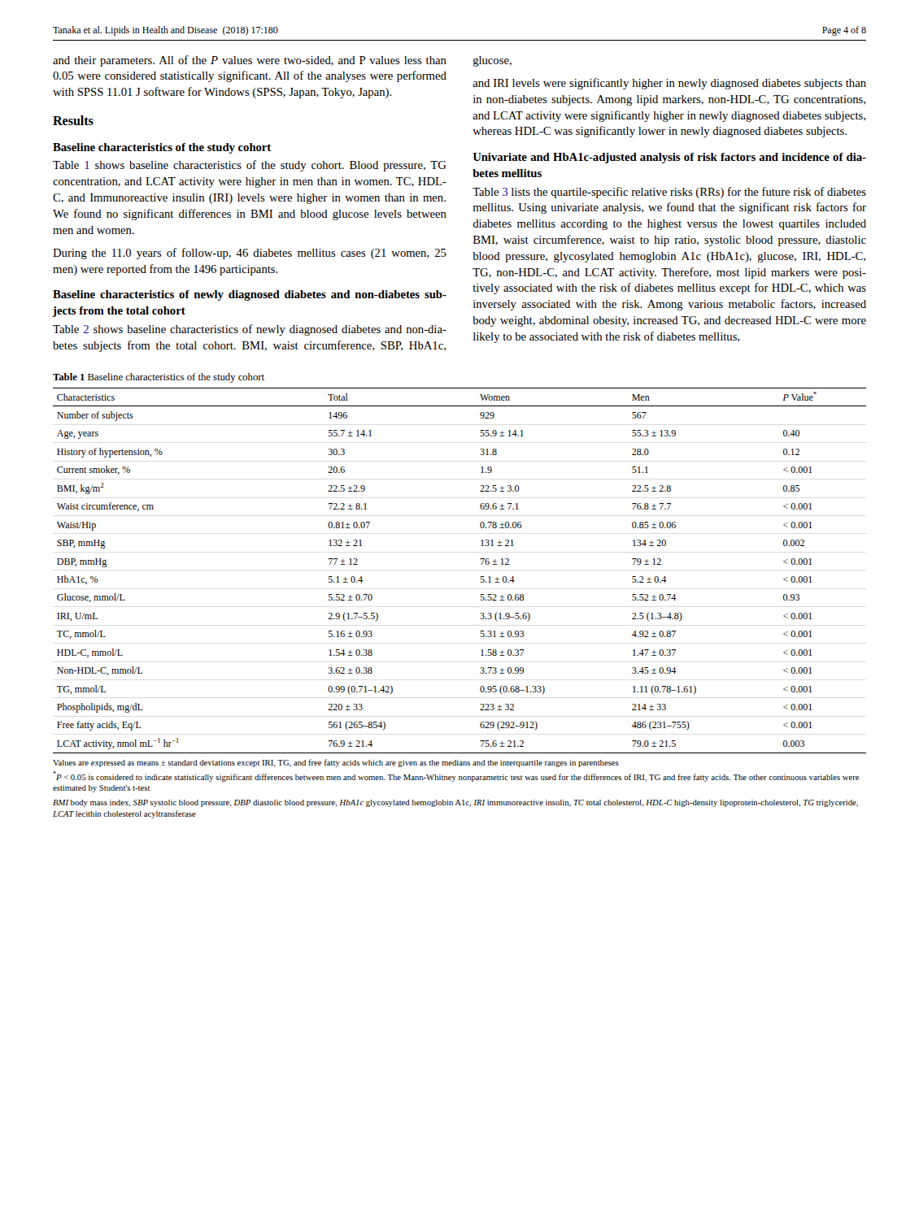Tanaka et al. Lipids in Health and Disease (2018) 17:180 Page 4 of 8
and their parameters. All of the P values were two-sided, and P values less than 0.05 were considered statistically significant. All of the analyses were performed with SPSS 11.01 J software for Windows (SPSS, Japan, Tokyo, Japan).
Results
Baseline characteristics of the study cohort
Table 1 shows baseline characteristics of the study cohort. Blood pressure, TG concentration, and LCAT activity were higher in men than in women. TC, HDL-C, and Immunoreactive insulin (IRI) levels were higher in women than in men. We found no significant differences in BMI and blood glucose levels between men and women.
During the 11.0 years of follow-up, 46 diabetes mellitus cases (21 women, 25 men) were reported from the 1496 participants.
Baseline characteristics of newly diagnosed diabetes and non-diabetes subjects from the total cohort
Table 2 shows baseline characteristics of newly diagnosed diabetes and non-diabetes subjects from the total cohort. BMI, waist circumference, SBP, HbA1c, glucose,
and IRI levels were significantly higher in newly diagnosed diabetes subjects than in non-diabetes subjects. Among lipid markers, non-HDL-C, TG concentrations, and LCAT activity were significantly higher in newly diagnosed diabetes subjects, whereas HDL-C was significantly lower in newly diagnosed diabetes subjects.
Univariate and HbA1c-adjusted analysis of risk factors and incidence of diabetes mellitus
Table 3 lists the quartile-specific relative risks (RRs) for the future risk of diabetes mellitus. Using univariate analysis, we found that the significant risk factors for diabetes mellitus according to the highest versus the lowest quartiles included BMI, waist circumference, waist to hip ratio, systolic blood pressure, diastolic blood pressure, glycosylated hemoglobin A1c (HbA1c), glucose, IRI, HDL-C, TG, non-HDL-C, and LCAT activity. Therefore, most lipid markers were positively associated with the risk of diabetes mellitus except for HDL-C, which was inversely associated with the risk. Among various metabolic factors, increased body weight, abdominal obesity, increased TG, and decreased HDL-C were more likely to be associated with the risk of diabetes mellitus,
Table 1 Baseline characteristics of the study cohort
| Characteristics | Total | Women | Men | P Value * |
| --- | --- | --- | --- | --- |
| Number of subjects | 1496 | 929 | 567 | |
| Age, years | 55.7 ± 14.1 | 55.9 ± 14.1 | 55.3 ± 13.9 | 0.40 |
| History of hypertension, % | 30.3 | 31.8 | 28.0 | 0.12 |
| Current smoker, % | 20.6 | 1.9 | 51.1 | < 0.001 |
| BMI, kg/m 2 | 22.5 ±2.9 | 22.5 ± 3.0 | 22.5 ± 2.8 | 0.85 |
| Waist circumference, cm | 72.2 ± 8.1 | 69.6 ± 7.1 | 76.8 ± 7.7 | < 0.001 |
| Waist/Hip | 0.81± 0.07 | 0.78 ±0.06 | 0.85 ± 0.06 | < 0.001 |
| SBP, mmHg | 132 ± 21 | 131 ± 21 | 134 ± 20 | 0.002 |
| DBP, mmHg | 77 ± 12 | 76 ± 12 | 79 ± 12 | < 0.001 |
| HbA1c, % | 5.1 ± 0.4 | 5.1 ± 0.4 | 5.2 ± 0.4 | < 0.001 |
| Glucose, mmol/L | 5.52 ± 0.70 | 5.52 ± 0.68 | 5.52 ± 0.74 | 0.93 |
| IRI, U/mL | 2.9 (1.7–5.5) | 3.3 (1.9–5.6) | 2.5 (1.3–4.8) | < 0.001 |
| TC, mmol/L | 5.16 ± 0.93 | 5.31 ± 0.93 | 4.92 ± 0.87 | < 0.001 |
| HDL-C, mmol/L | 1.54 ± 0.38 | 1.58 ± 0.37 | 1.47 ± 0.37 | < 0.001 |
| Non-HDL-C, mmol/L | 3.62 ± 0.38 | 3.73 ± 0.99 | 3.45 ± 0.94 | < 0.001 |
| TG, mmol/L | 0.99 (0.71–1.42) | 0.95 (0.68–1.33) | 1.11 (0.78–1.61) | < 0.001 |
| Phospholipids, mg/dL | 220 ± 33 | 223 ± 32 | 214 ± 33 | < 0.001 |
| Free fatty acids, Eq/L | 561 (265–854) | 629 (292–912) | 486 (231–755) | < 0.001 |
| LCAT activity, nmol mL −1 hr −1 | 76.9 ± 21.4 | 75.6 ± 21.2 | 79.0 ± 21.5 | 0.003 |
Values are expressed as means ± standard deviations except IRI, TG, and free fatty acids which are given as the medians and the interquartile ranges in parentheses
*P < 0.05 is considered to indicate statistically significant differences between men and women. The Mann-Whitney nonparametric test was used for the differences of IRI, TG and free fatty acids. The other continuous variables were estimated by Student's t-test
BMI body mass index, SBP systolic blood pressure, DBP diastolic blood pressure, HbA1c glycosylated hemoglobin A1c, IRI immunoreactive insulin, TC total cholesterol, HDL-C high-density lipoprotein-cholesterol, TG triglyceride, LCAT lecithin cholesterol acyltransferase